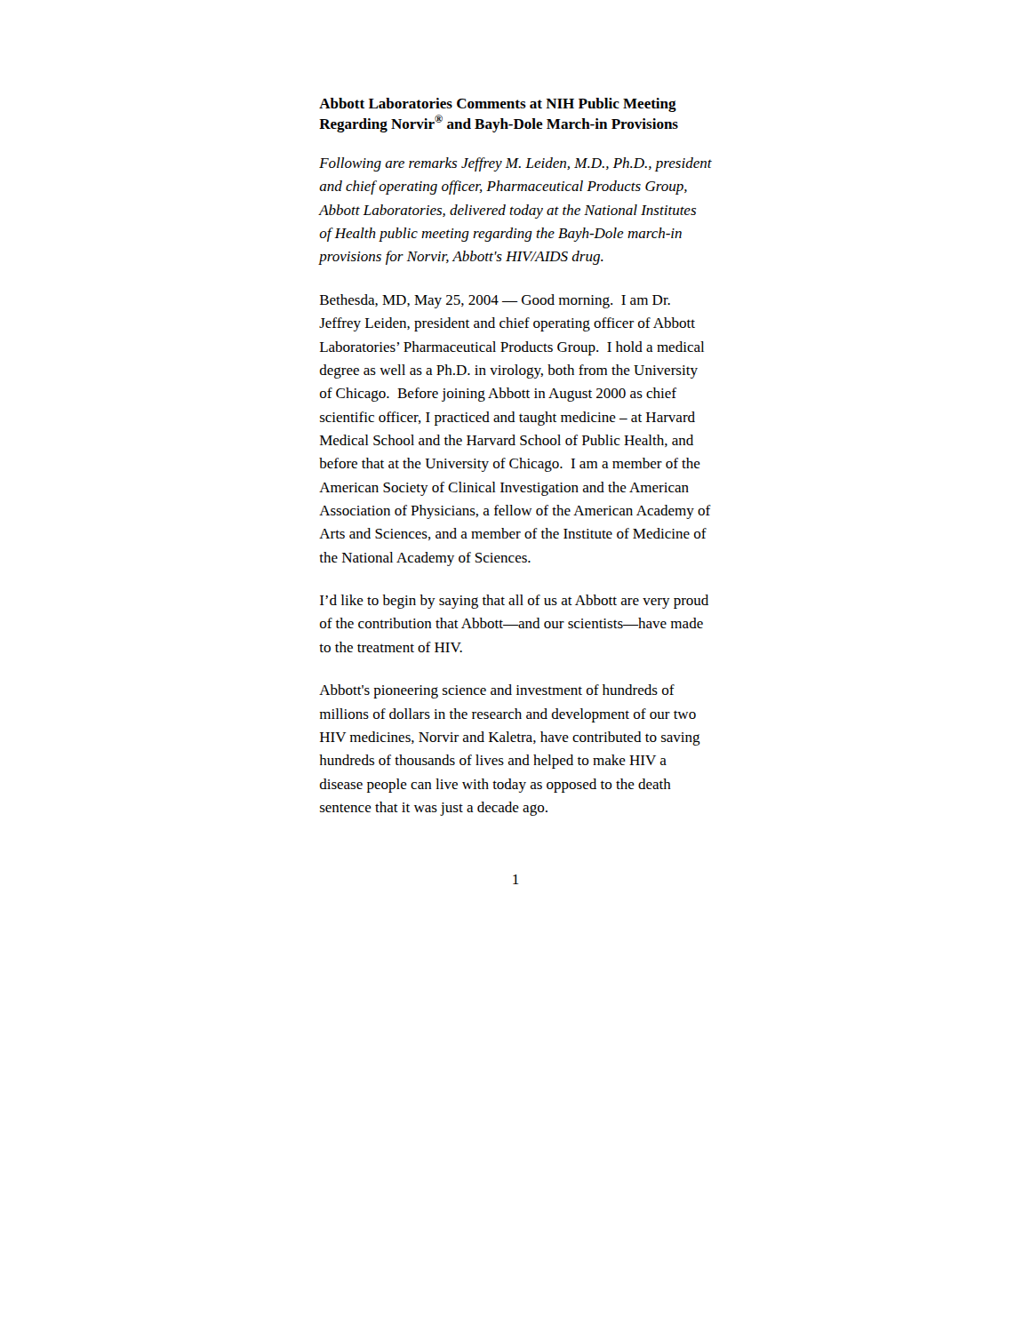Abbott Laboratories Comments at NIH Public Meeting
Regarding Norvir® and Bayh-Dole March-in Provisions
Following are remarks Jeffrey M. Leiden, M.D., Ph.D., president and chief operating officer, Pharmaceutical Products Group, Abbott Laboratories, delivered today at the National Institutes of Health public meeting regarding the Bayh-Dole march-in provisions for Norvir, Abbott's HIV/AIDS drug.
Bethesda, MD, May 25, 2004 — Good morning. I am Dr. Jeffrey Leiden, president and chief operating officer of Abbott Laboratories’ Pharmaceutical Products Group. I hold a medical degree as well as a Ph.D. in virology, both from the University of Chicago. Before joining Abbott in August 2000 as chief scientific officer, I practiced and taught medicine – at Harvard Medical School and the Harvard School of Public Health, and before that at the University of Chicago. I am a member of the American Society of Clinical Investigation and the American Association of Physicians, a fellow of the American Academy of Arts and Sciences, and a member of the Institute of Medicine of the National Academy of Sciences.
I’d like to begin by saying that all of us at Abbott are very proud of the contribution that Abbott—and our scientists—have made to the treatment of HIV.
Abbott's pioneering science and investment of hundreds of millions of dollars in the research and development of our two HIV medicines, Norvir and Kaletra, have contributed to saving hundreds of thousands of lives and helped to make HIV a disease people can live with today as opposed to the death sentence that it was just a decade ago.
1